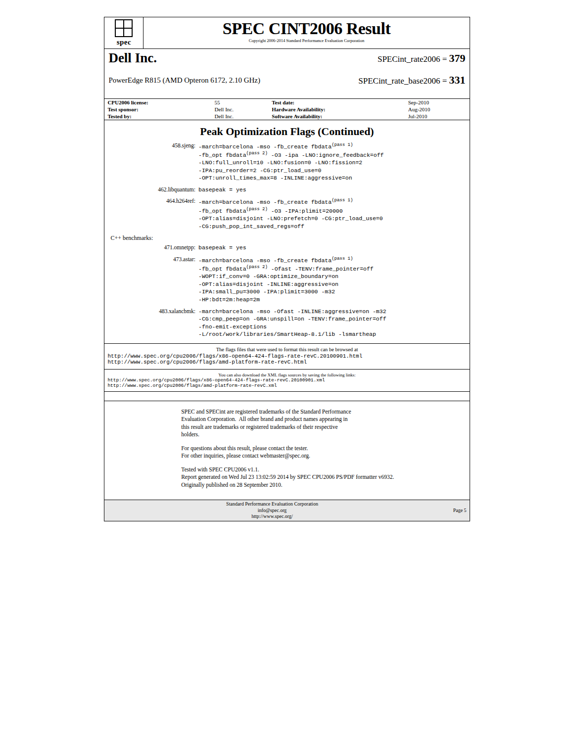spec
SPEC CINT2006 Result
Copyright 2006-2014 Standard Performance Evaluation Corporation
Dell Inc.
PowerEdge R815 (AMD Opteron 6172, 2.10 GHz)
SPECint_rate2006 = 379
SPECint_rate_base2006 = 331
| CPU2006 license: | 55 | Test date: | Sep-2010 |
| Test sponsor: | Dell Inc. | Hardware Availability: | Aug-2010 |
| Tested by: | Dell Inc. | Software Availability: | Jul-2010 |
Peak Optimization Flags (Continued)
458.sjeng:
-march=barcelona -mso -fb_create fbdata(pass 1)
-fb_opt fbdata(pass 2) -O3 -ipa -LNO:ignore_feedback=off
-LNO:full_unroll=10 -LNO:fusion=0 -LNO:fission=2
-IPA:pu_reorder=2 -CG:ptr_load_use=0
-OPT:unroll_times_max=8 -INLINE:aggressive=on
462.libquantum:
basepeak = yes
464.h264ref:
-march=barcelona -mso -fb_create fbdata(pass 1)
-fb_opt fbdata(pass 2) -O3 -IPA:plimit=20000
-OPT:alias=disjoint -LNO:prefetch=0 -CG:ptr_load_use=0
-CG:push_pop_int_saved_regs=off
C++ benchmarks:
471.omnetpp:
basepeak = yes
473.astar:
-march=barcelona -mso -fb_create fbdata(pass 1)
-fb_opt fbdata(pass 2) -Ofast -TENV:frame_pointer=off
-WOPT:if_conv=0 -GRA:optimize_boundary=on
-OPT:alias=disjoint -INLINE:aggressive=on
-IPA:small_pu=3000 -IPA:plimit=3000 -m32
-HP:bdt=2m:heap=2m
483.xalancbmk:
-march=barcelona -mso -Ofast -INLINE:aggressive=on -m32
-CG:cmp_peep=on -GRA:unspill=on -TENV:frame_pointer=off
-fno-emit-exceptions
-L/root/work/libraries/SmartHeap-8.1/lib -lsmartheap
The flags files that were used to format this result can be browsed at
http://www.spec.org/cpu2006/flags/x86-open64-424-flags-rate-revC.20100901.html http://www.spec.org/cpu2006/flags/amd-platform-rate-revC.html
You can also download the XML flags sources by saving the following links:
http://www.spec.org/cpu2006/flags/x86-open64-424-flags-rate-revC.20100901.xml http://www.spec.org/cpu2006/flags/amd-platform-rate-revC.xml
SPEC and SPECint are registered trademarks of the Standard Performance
Evaluation Corporation. All other brand and product names appearing in
this result are trademarks or registered trademarks of their respective
holders.
For questions about this result, please contact the tester.
For other inquiries, please contact webmaster@spec.org.
Tested with SPEC CPU2006 v1.1.
Report generated on Wed Jul 23 13:02:59 2014 by SPEC CPU2006 PS/PDF formatter v6932.
Originally published on 28 September 2010.
Standard Performance Evaluation Corporation
info@spec.org
http://www.spec.org/
Page 5